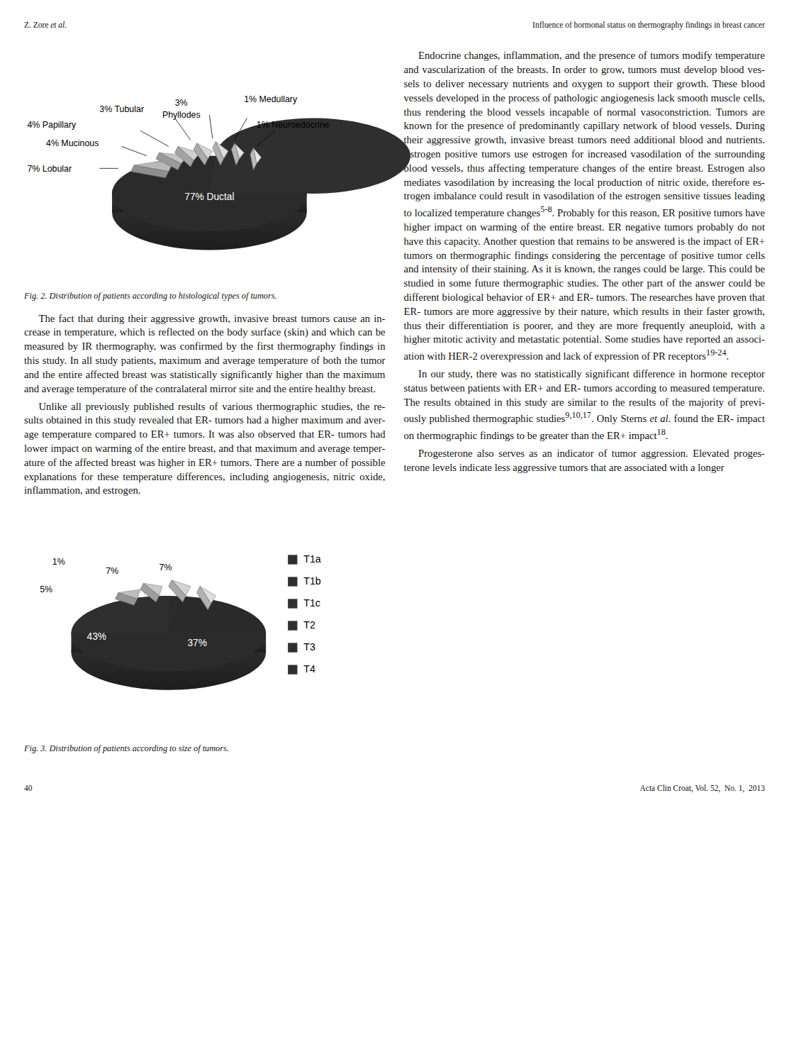Z. Zore et al.
Influence of hormonal status on thermography findings in breast cancer
7% Lobular 4% Mucinous 4% Papillary 3% Tubular 3% Phyllodes 1% Medullary 1% Neuroedocrine 77% Ductal
Fig. 2. Distribution of patients according to histological types of tumors.
The fact that during their aggressive growth, invasive breast tumors cause an increase in temperature, which is reflected on the body surface (skin) and which can be measured by IR thermography, was confirmed by the first thermography findings in this study. In all study patients, maximum and average temperature of both the tumor and the entire affected breast was statistically significantly higher than the maximum and average temperature of the contralateral mirror site and the entire healthy breast.
Unlike all previously published results of various thermographic studies, the results obtained in this study revealed that ER- tumors had a higher maximum and average temperature compared to ER+ tumors. It was also observed that ER- tumors had lower impact on warming of the entire breast, and that maximum and average temperature of the affected breast was higher in ER+ tumors. There are a number of possible explanations for these temperature differences, including angiogenesis, nitric oxide, inflammation, and estrogen.
1% 5% 7% 7% 43% 37% T1a T1b T1c T2 T3 T4
Fig. 3. Distribution of patients according to size of tumors.
Endocrine changes, inflammation, and the presence of tumors modify temperature and vascularization of the breasts. In order to grow, tumors must develop blood vessels to deliver necessary nutrients and oxygen to support their growth. These blood vessels developed in the process of pathologic angiogenesis lack smooth muscle cells, thus rendering the blood vessels incapable of normal vasoconstriction. Tumors are known for the presence of predominantly capillary network of blood vessels. During their aggressive growth, invasive breast tumors need additional blood and nutrients. Estrogen positive tumors use estrogen for increased vasodilation of the surrounding blood vessels, thus affecting temperature changes of the entire breast. Estrogen also mediates vasodilation by increasing the local production of nitric oxide, therefore estrogen imbalance could result in vasodilation of the estrogen sensitive tissues leading to localized temperature changes5-8. Probably for this reason, ER positive tumors have higher impact on warming of the entire breast. ER negative tumors probably do not have this capacity. Another question that remains to be answered is the impact of ER+ tumors on thermographic findings considering the percentage of positive tumor cells and intensity of their staining. As it is known, the ranges could be large. This could be studied in some future thermographic studies. The other part of the answer could be different biological behavior of ER+ and ER- tumors. The researches have proven that ER- tumors are more aggressive by their nature, which results in their faster growth, thus their differentiation is poorer, and they are more frequently aneuploid, with a higher mitotic activity and metastatic potential. Some studies have reported an association with HER-2 overexpression and lack of expression of PR receptors19-24.
In our study, there was no statistically significant difference in hormone receptor status between patients with ER+ and ER- tumors according to measured temperature. The results obtained in this study are similar to the results of the majority of previously published thermographic studies9,10,17. Only Sterns et al. found the ER- impact on thermographic findings to be greater than the ER+ impact18.
Progesterone also serves as an indicator of tumor aggression. Elevated progesterone levels indicate less aggressive tumors that are associated with a longer
40
Acta Clin Croat, Vol. 52, No. 1, 2013